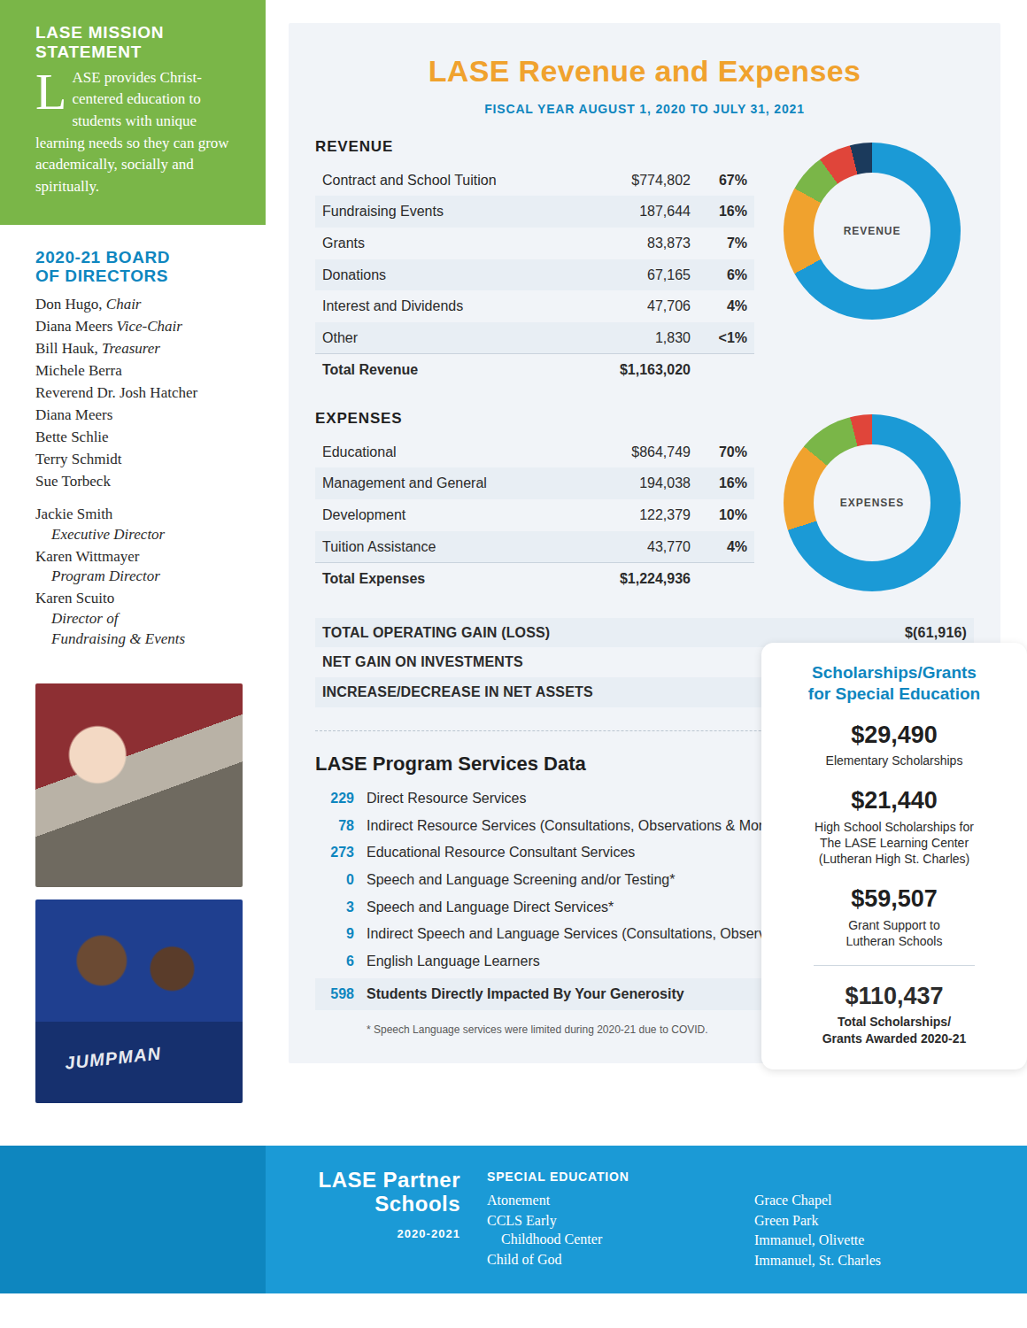LASE Mission
Statement
LASE provides Christ-centered education to students with unique learning needs so they can grow academically, socially and spiritually.
2020-21 Board
of Directors
Don Hugo, Chair
Diana Meers Vice-Chair
Bill Hauk, Treasurer
Michele Berra
Reverend Dr. Josh Hatcher
Diana Meers
Bette Schlie
Terry Schmidt
Sue Torbeck
Jackie SmithExecutive Director
Karen WittmayerProgram Director
Karen ScuitoDirector of
Fundraising & Events
JUMPMAN
LASE Revenue and Expenses
Fiscal Year August 1, 2020 to July 31, 2021
Revenue
| Contract and School Tuition | $774,802 | 67% |
| Fundraising Events | 187,644 | 16% |
| Grants | 83,873 | 7% |
| Donations | 67,165 | 6% |
| Interest and Dividends | 47,706 | 4% |
| Other | 1,830 | <1% |
| Total Revenue | $1,163,020 | |
Revenue
Expenses
| Educational | $864,749 | 70% |
| Management and General | 194,038 | 16% |
| Development | 122,379 | 10% |
| Tuition Assistance | 43,770 | 4% |
| Total Expenses | $1,224,936 | |
Expenses
Total Operating Gain (Loss)$(61,916)
Net Gain on Investments 509,715
Increase/Decrease in Net Assets$447,799
LASE Program Services Data
229 Direct Resource Services
78 Indirect Resource Services (Consultations, Observations & Monitoring)
273 Educational Resource Consultant Services
0 Speech and Language Screening and/or Testing*
3 Speech and Language Direct Services*
9 Indirect Speech and Language Services (Consultations, Observations & Monitoring)
6 English Language Learners
598 Students Directly Impacted By Your Generosity
* Speech Language services were limited during 2020-21 due to COVID.
Scholarships/Grants
for Special Education
$29,490
Elementary Scholarships
$21,440
High School Scholarships for
The LASE Learning Center
(Lutheran High St. Charles)
$59,507
Grant Support to
Lutheran Schools
$110,437
Total Scholarships/
Grants Awarded 2020-21
LASE Partner
Schools 2020-2021
Special Education
Atonement
CCLS EarlyChildhood Center
Child of God
Grace Chapel
Green Park
Immanuel, Olivette
Immanuel, St. Charles